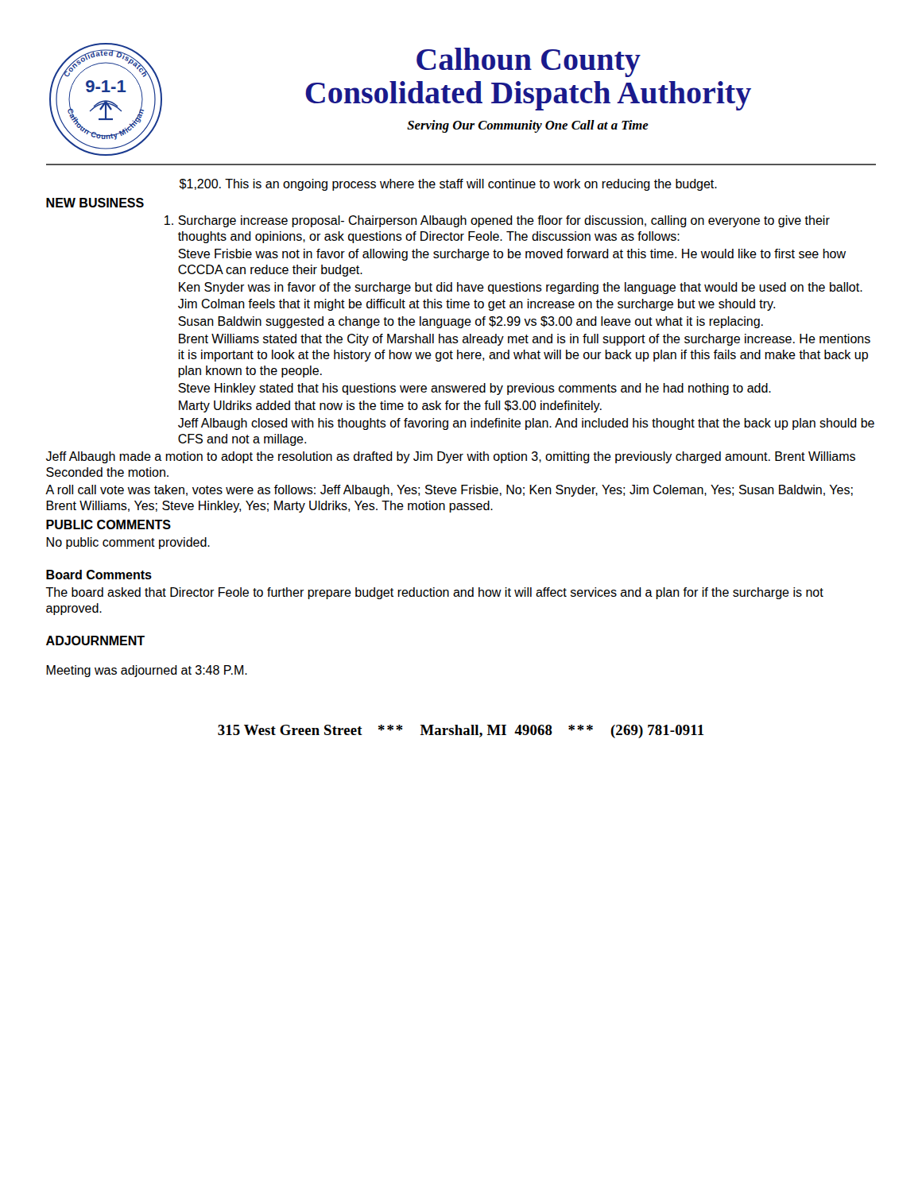Consolidated Dispatch Calhoun County Michigan 9-1-1
Calhoun County
Consolidated Dispatch Authority
Serving Our Community One Call at a Time
$1,200. This is an ongoing process where the staff will continue to work on reducing the budget.
NEW BUSINESS
Surcharge increase proposal- Chairperson Albaugh opened the floor for discussion, calling on everyone to give their thoughts and opinions, or ask questions of Director Feole. The discussion was as follows:
Steve Frisbie was not in favor of allowing the surcharge to be moved forward at this time. He would like to first see how CCCDA can reduce their budget.
Ken Snyder was in favor of the surcharge but did have questions regarding the language that would be used on the ballot.
Jim Colman feels that it might be difficult at this time to get an increase on the surcharge but we should try.
Susan Baldwin suggested a change to the language of $2.99 vs $3.00 and leave out what it is replacing.
Brent Williams stated that the City of Marshall has already met and is in full support of the surcharge increase. He mentions it is important to look at the history of how we got here, and what will be our back up plan if this fails and make that back up plan known to the people.
Steve Hinkley stated that his questions were answered by previous comments and he had nothing to add.
Marty Uldriks added that now is the time to ask for the full $3.00 indefinitely.
Jeff Albaugh closed with his thoughts of favoring an indefinite plan. And included his thought that the back up plan should be CFS and not a millage.
Jeff Albaugh made a motion to adopt the resolution as drafted by Jim Dyer with option 3, omitting the previously charged amount. Brent Williams Seconded the motion.
A roll call vote was taken, votes were as follows: Jeff Albaugh, Yes; Steve Frisbie, No; Ken Snyder, Yes; Jim Coleman, Yes; Susan Baldwin, Yes; Brent Williams, Yes; Steve Hinkley, Yes; Marty Uldriks, Yes. The motion passed.
PUBLIC COMMENTS
No public comment provided.
Board Comments
The board asked that Director Feole to further prepare budget reduction and how it will affect services and a plan for if the surcharge is not approved.
ADJOURNMENT
Meeting was adjourned at 3:48 P.M.
315 West Green Street *** Marshall, MI 49068 *** (269) 781-0911